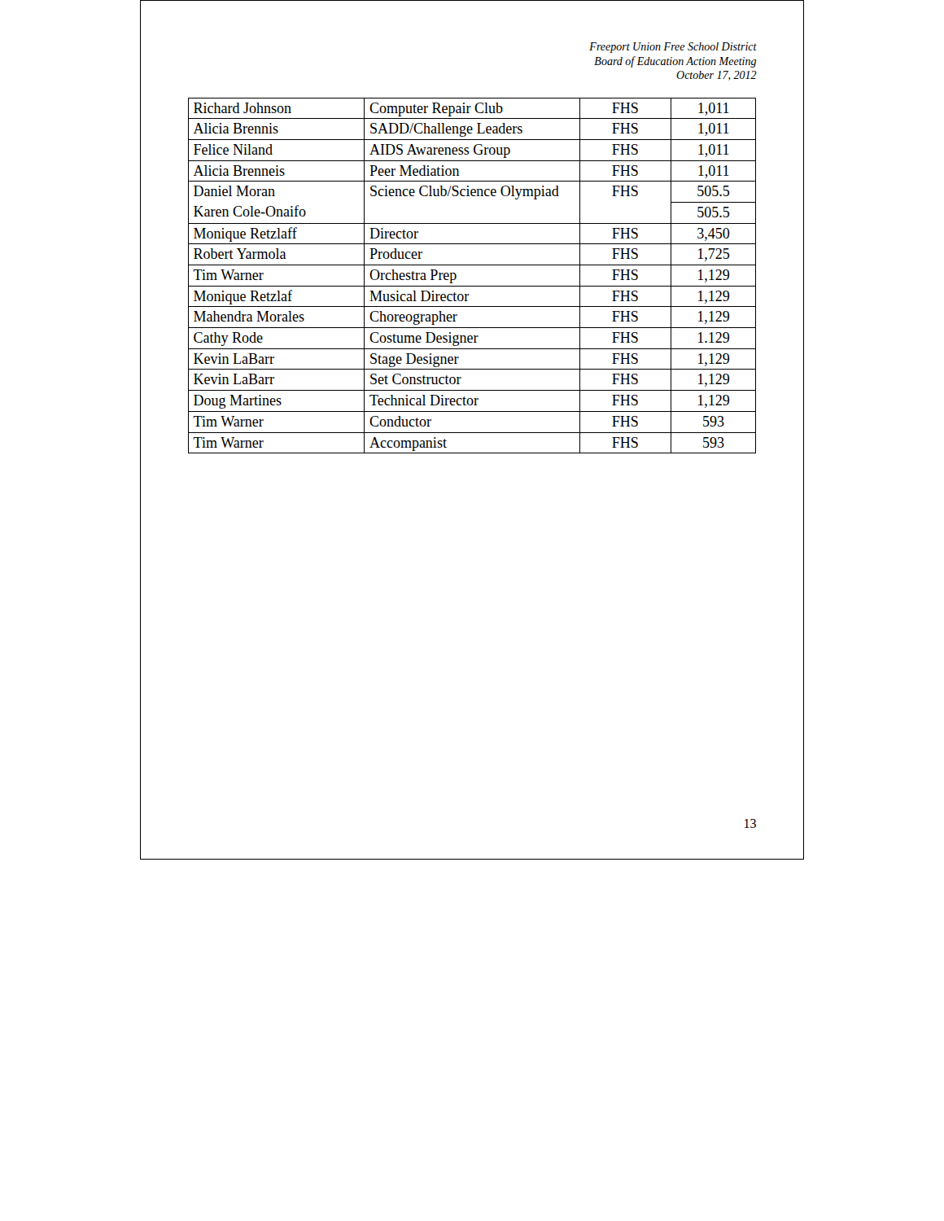Freeport Union Free School District
Board of Education Action Meeting
October 17, 2012
| Richard Johnson | Computer Repair Club | FHS | 1,011 |
| Alicia Brennis | SADD/Challenge Leaders | FHS | 1,011 |
| Felice Niland | AIDS Awareness Group | FHS | 1,011 |
| Alicia Brenneis | Peer Mediation | FHS | 1,011 |
| Daniel Moran | Science Club/Science Olympiad | FHS | 505.5 |
| Karen Cole-Onaifo | | | 505.5 |
| Monique Retzlaff | Director | FHS | 3,450 |
| Robert Yarmola | Producer | FHS | 1,725 |
| Tim Warner | Orchestra Prep | FHS | 1,129 |
| Monique Retzlaf | Musical Director | FHS | 1,129 |
| Mahendra Morales | Choreographer | FHS | 1,129 |
| Cathy Rode | Costume Designer | FHS | 1.129 |
| Kevin LaBarr | Stage Designer | FHS | 1,129 |
| Kevin LaBarr | Set Constructor | FHS | 1,129 |
| Doug Martines | Technical Director | FHS | 1,129 |
| Tim Warner | Conductor | FHS | 593 |
| Tim Warner | Accompanist | FHS | 593 |
13